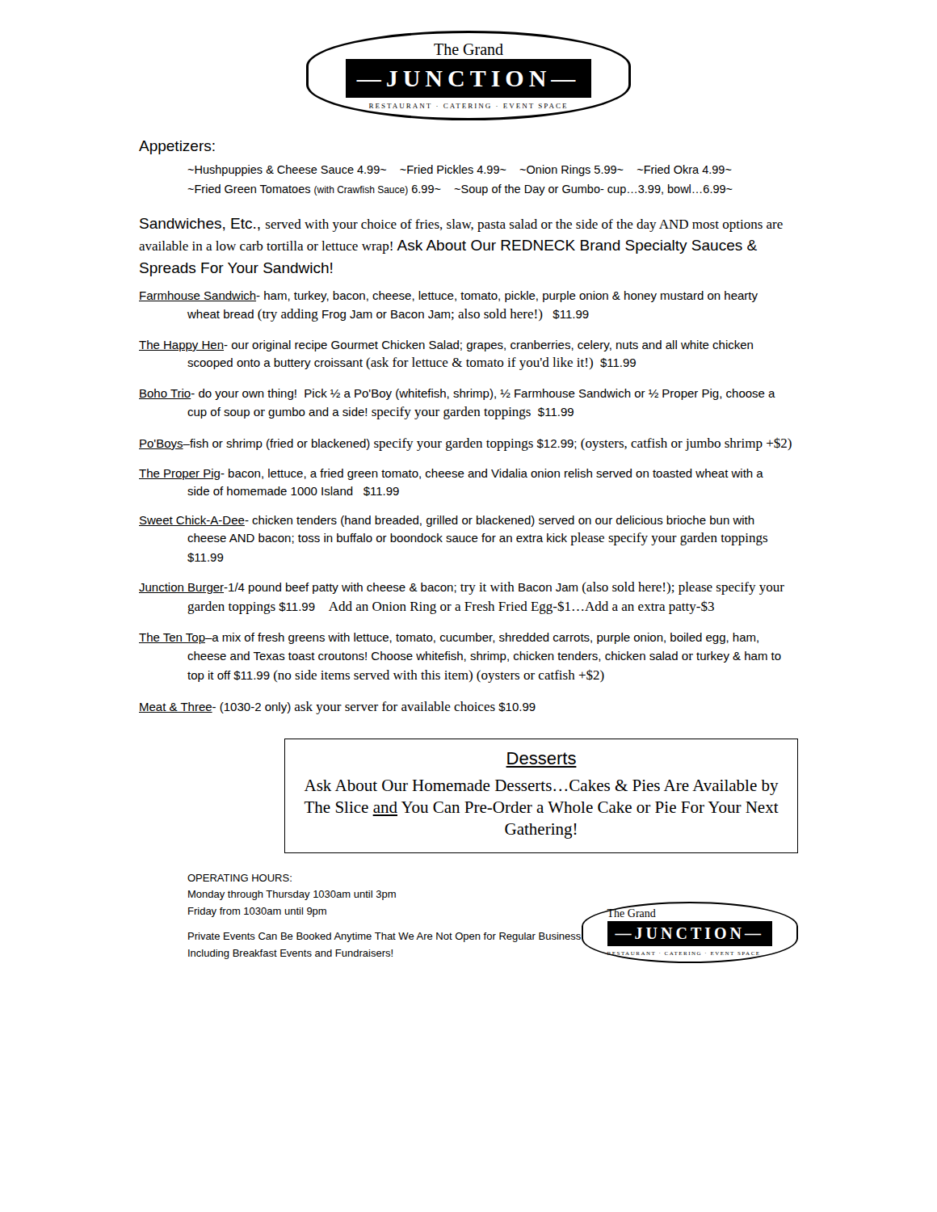The Grand
—JUNCTION—
RESTAURANT · CATERING · EVENT SPACE
Appetizers:
~Hushpuppies & Cheese Sauce 4.99~ ~Fried Pickles 4.99~ ~Onion Rings 5.99~ ~Fried Okra 4.99~
~Fried Green Tomatoes (with Crawfish Sauce) 6.99~ ~Soup of the Day or Gumbo- cup…3.99, bowl…6.99~
Sandwiches, Etc., served with your choice of fries, slaw, pasta salad or the side of the day AND most options are available in a low carb tortilla or lettuce wrap! Ask About Our REDNECK Brand Specialty Sauces & Spreads For Your Sandwich!
Farmhouse Sandwich- ham, turkey, bacon, cheese, lettuce, tomato, pickle, purple onion & honey mustard on hearty wheat bread (try adding Frog Jam or Bacon Jam; also sold here!) $11.99
The Happy Hen- our original recipe Gourmet Chicken Salad; grapes, cranberries, celery, nuts and all white chicken scooped onto a buttery croissant (ask for lettuce & tomato if you'd like it!) $11.99
Boho Trio- do your own thing! Pick ½ a Po'Boy (whitefish, shrimp), ½ Farmhouse Sandwich or ½ Proper Pig, choose a cup of soup or gumbo and a side! specify your garden toppings $11.99
Po'Boys–fish or shrimp (fried or blackened) specify your garden toppings $12.99; (oysters, catfish or jumbo shrimp +$2)
The Proper Pig- bacon, lettuce, a fried green tomato, cheese and Vidalia onion relish served on toasted wheat with a side of homemade 1000 Island $11.99
Sweet Chick-A-Dee- chicken tenders (hand breaded, grilled or blackened) served on our delicious brioche bun with cheese AND bacon; toss in buffalo or boondock sauce for an extra kick please specify your garden toppings $11.99
Junction Burger-1/4 pound beef patty with cheese & bacon; try it with Bacon Jam (also sold here!); please specify your garden toppings $11.99 Add an Onion Ring or a Fresh Fried Egg-$1…Add a an extra patty-$3
The Ten Top–a mix of fresh greens with lettuce, tomato, cucumber, shredded carrots, purple onion, boiled egg, ham, cheese and Texas toast croutons! Choose whitefish, shrimp, chicken tenders, chicken salad or turkey & ham to top it off $11.99 (no side items served with this item) (oysters or catfish +$2)
Meat & Three- (1030-2 only) ask your server for available choices $10.99
Desserts
Ask About Our Homemade Desserts…Cakes & Pies Are Available by The Slice and You Can Pre-Order a Whole Cake or Pie For Your Next Gathering!
OPERATING HOURS:
Monday through Thursday 1030am until 3pm
Friday from 1030am until 9pm
Private Events Can Be Booked Anytime That We Are Not Open for Regular Business
Including Breakfast Events and Fundraisers!
The Grand
—JUNCTION—
RESTAURANT · CATERING · EVENT SPACE